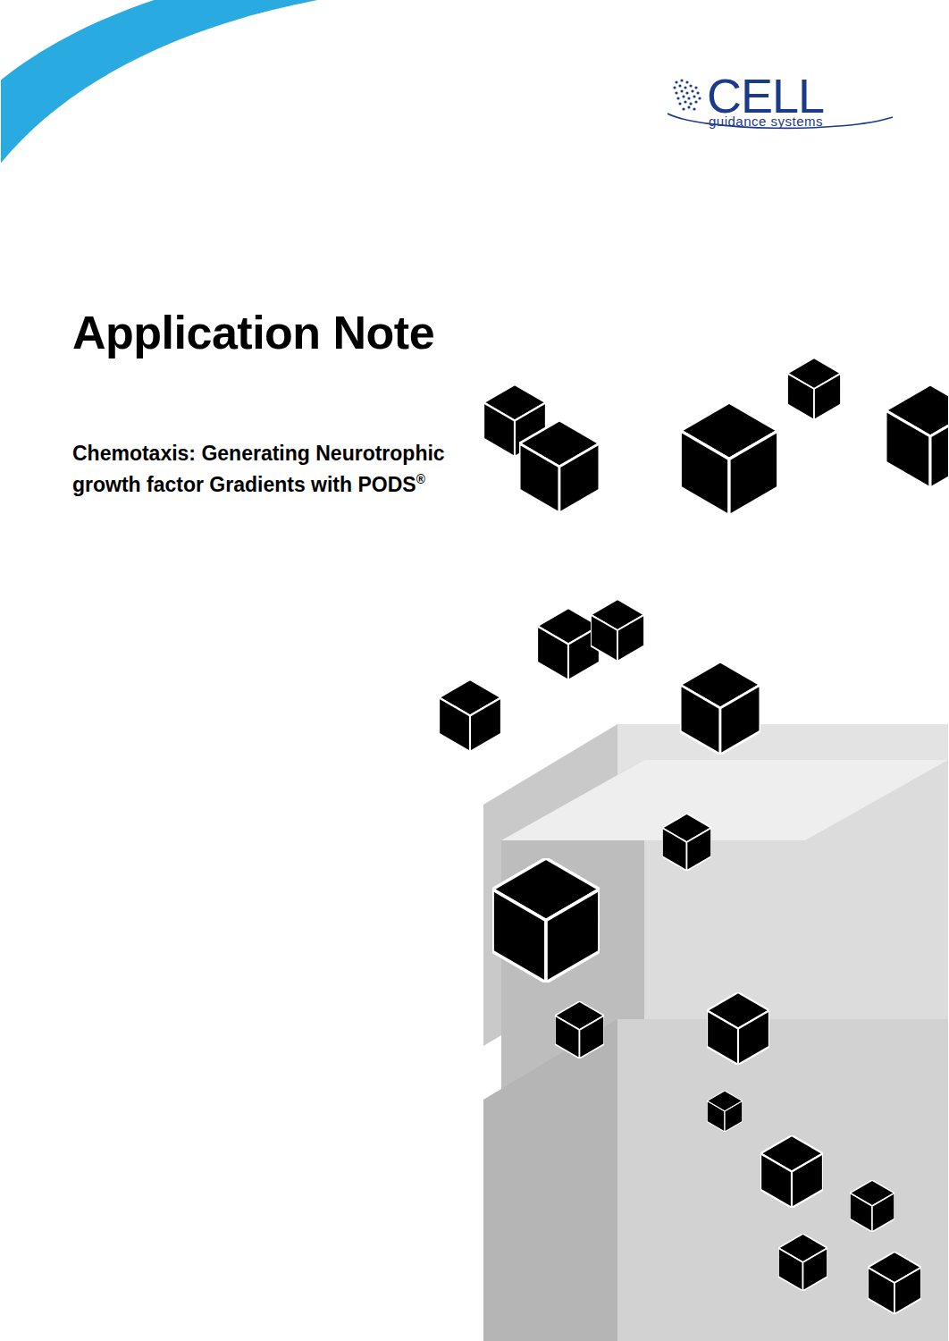CELL
guidance systems
Application Note
Chemotaxis: Generating Neurotrophic growth factor Gradients with PODS®